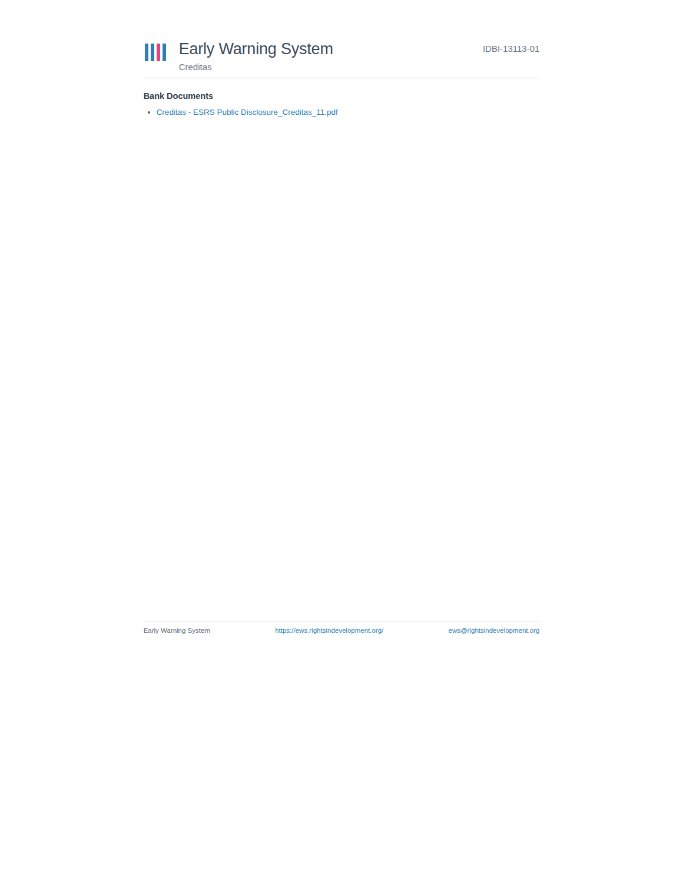Early Warning System
Creditas
IDBI-13113-01
Bank Documents
Creditas - ESRS Public Disclosure_Creditas_11.pdf
Early Warning System
https://ews.rightsindevelopment.org/
ews@rightsindevelopment.org